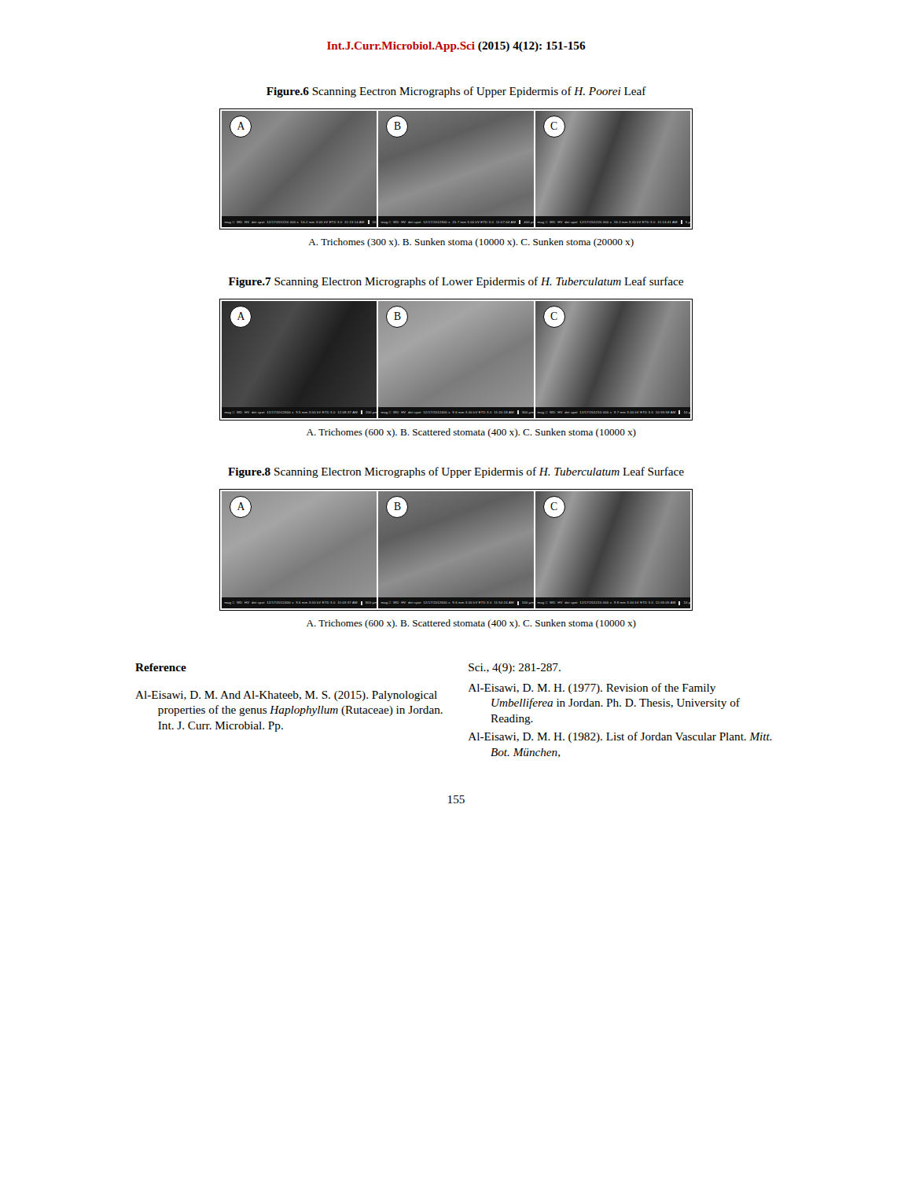Int.J.Curr.Microbiol.App.Sci (2015) 4(12): 151-156
Figure.6 Scanning Eectron Micrographs of Upper Epidermis of H. Poorei Leaf
A
mag □ WD HV det spot 12/17/2012 10 000 x 16.2 mm 3.00 kV ETD 3.0 11:13:14 AM 10 µm The University of Jordan
B
mag □ WD HV det spot 12/17/2012 300 x 15.7 mm 3.00 kV ETD 3.0 11:07:44 AM 400 µm The University of Jordan
C
mag □ WD HV det spot 12/17/2012 20 000 x 16.2 mm 3.00 kV ETD 3.0 11:14:41 AM 5 µm The University of Jordan
A. Trichomes (300 x). B. Sunken stoma (10000 x). C. Sunken stoma (20000 x)
Figure.7 Scanning Electron Micrographs of Lower Epidermis of H. Tuberculatum Leaf surface
A
mag □ WD HV det spot 12/17/2012 600 x 9.5 mm 3.00 kV ETD 3.0 12:08:37 AM 200 µm The University of Jordan
B
mag □ WD HV det spot 12/17/2012 400 x 9.6 mm 3.00 kV ETD 3.0 11:20:18 AM 300 µm The University of Jordan
C
mag □ WD HV det spot 12/17/2012 10 000 x 9.7 mm 3.00 kV ETD 3.0 10:55:58 AM 10 µm The University of Jordan
A. Trichomes (600 x). B. Scattered stomata (400 x). C. Sunken stoma (10000 x)
Figure.8 Scanning Electron Micrographs of Upper Epidermis of H. Tuberculatum Leaf Surface
A
mag □ WD HV det spot 12/17/2012 400 x 9.6 mm 3.00 kV ETD 3.0 11:03:37 AM 300 µm The University of Jordan
B
mag □ WD HV det spot 12/17/2012 600 x 9.6 mm 3.00 kV ETD 3.0 11:54:24 AM 100 µm The University of Jordan
C
mag □ WD HV det spot 12/17/2012 10 000 x 9.8 mm 3.00 kV ETD 3.0 12:05:05 AM 10 µm The University of Jordan
A. Trichomes (600 x). B. Scattered stomata (400 x). C. Sunken stoma (10000 x)
Reference
Al-Eisawi, D. M. And Al-Khateeb, M. S. (2015). Palynological properties of the genus Haplophyllum (Rutaceae) in Jordan. Int. J. Curr. Microbial. Pp.
Sci., 4(9): 281-287.
Al-Eisawi, D. M. H. (1977). Revision of the Family Umbelliferea in Jordan. Ph. D. Thesis, University of Reading.
Al-Eisawi, D. M. H. (1982). List of Jordan Vascular Plant. Mitt. Bot. München,
155